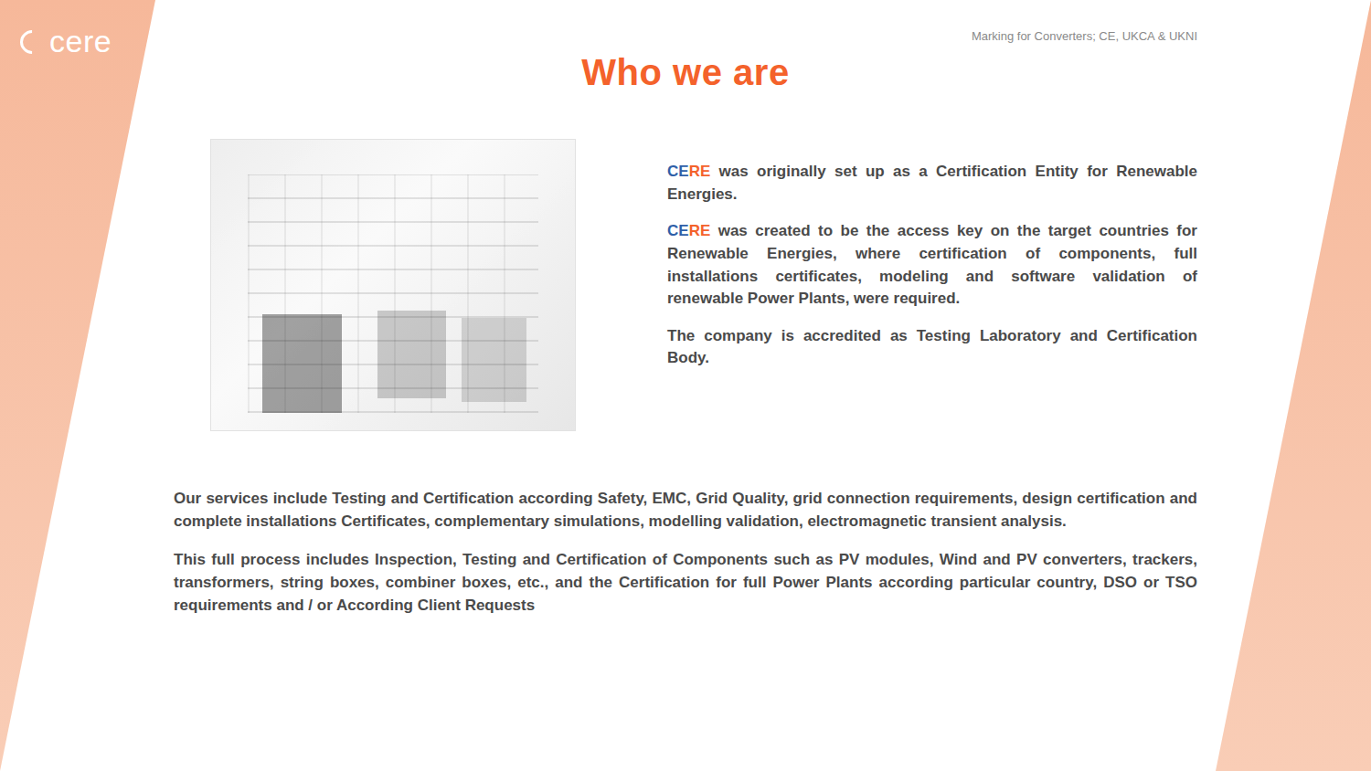cere
Marking for Converters; CE, UKCA & UKNI
Who we are
CERE was originally set up as a Certification Entity for Renewable Energies.
CERE was created to be the access key on the target countries for Renewable Energies, where certification of components, full installations certificates, modeling and software validation of renewable Power Plants, were required.
The company is accredited as Testing Laboratory and Certification Body.
Our services include Testing and Certification according Safety, EMC, Grid Quality, grid connection requirements, design certification and complete installations Certificates, complementary simulations, modelling validation, electromagnetic transient analysis.
This full process includes Inspection, Testing and Certification of Components such as PV modules, Wind and PV converters, trackers, transformers, string boxes, combiner boxes, etc., and the Certification for full Power Plants according particular country, DSO or TSO requirements and / or According Client Requests